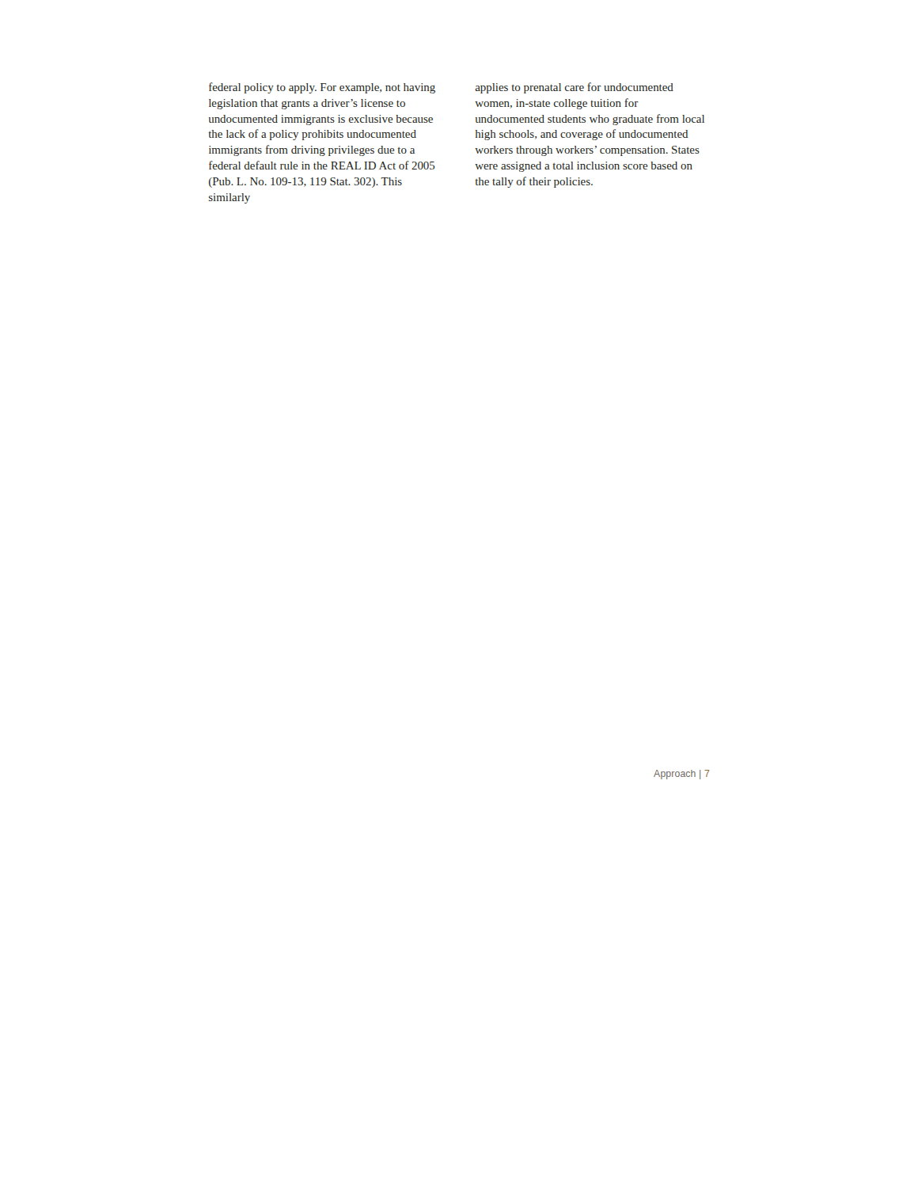federal policy to apply. For example, not having legislation that grants a driver’s license to undocumented immigrants is exclusive because the lack of a policy prohibits undocumented immigrants from driving privileges due to a federal default rule in the REAL ID Act of 2005 (Pub. L. No. 109-13, 119 Stat. 302). This similarly
applies to prenatal care for undocumented women, in-state college tuition for undocumented students who graduate from local high schools, and coverage of undocumented workers through workers’ compensation. States were assigned a total inclusion score based on the tally of their policies.
Approach | 7